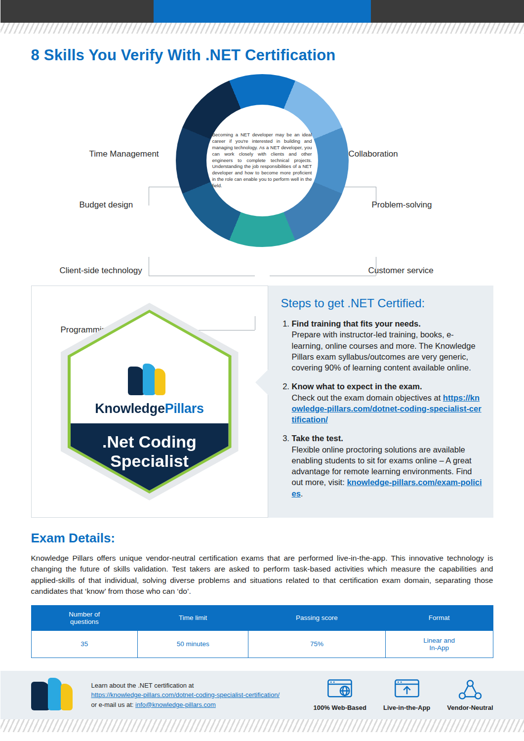8 Skills You Verify With .NET Certification
Becoming a NET developer may be an ideal career if you're interested in building and managing technology. As a NET developer, you can work closely with clients and other engineers to complete technical projects. Understanding the job responsibilities of a NET developer and how to become more proficient in the role can enable you to perform well in the field.
Time Management
Budget design
Client-side technology
Programming languages
Collaboration
Problem-solving
Customer service
Coding
KnowledgePillars
.Net Coding
Specialist
Steps to get .NET Certified:
Find training that fits your needs. Prepare with instructor-led training, books, e-learning, online courses and more. The Knowledge Pillars exam syllabus/outcomes are very generic, covering 90% of learning content available online.
Know what to expect in the exam. Check out the exam domain objectives at https://knowledge-pillars.com/dotnet-coding-specialist-certification/
Take the test. Flexible online proctoring solutions are available enabling students to sit for exams online – A great advantage for remote learning environments. Find out more, visit: knowledge-pillars.com/exam-policies.
Exam Details:
Knowledge Pillars offers unique vendor-neutral certification exams that are performed live-in-the-app. This innovative technology is changing the future of skills validation. Test takers are asked to perform task-based activities which measure the capabilities and applied-skills of that individual, solving diverse problems and situations related to that certification exam domain, separating those candidates that ‘know’ from those who can ‘do’.
| Number of questions | Time limit | Passing score | Format |
| --- | --- | --- | --- |
| 35 | 50 minutes | 75% | Linear and In-App |
Learn about the .NET certification at
https://knowledge-pillars.com/dotnet-coding-specialist-certification/
or e-mail us at: info@knowledge-pillars.com
100% Web-Based
Live-in-the-App
Vendor-Neutral